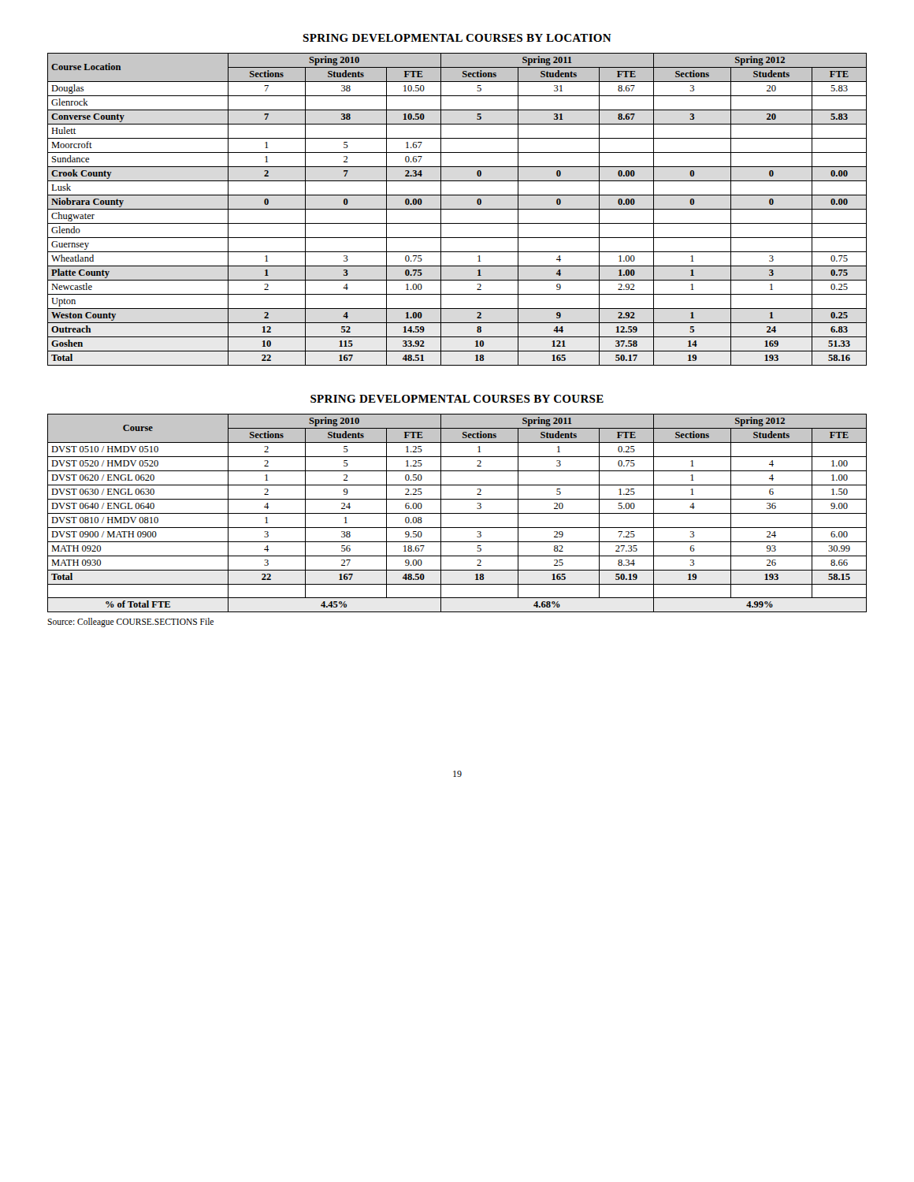SPRING DEVELOPMENTAL COURSES BY LOCATION
| Course Location | Spring 2010 | Spring 2011 | Spring 2012 |
| --- | --- | --- | --- |
| Sections | Students | FTE | Sections | Students | FTE | Sections | Students | FTE |
| Douglas | 7 | 38 | 10.50 | 5 | 31 | 8.67 | 3 | 20 | 5.83 |
| Glenrock | | | | | | | | | |
| Converse County | 7 | 38 | 10.50 | 5 | 31 | 8.67 | 3 | 20 | 5.83 |
| Hulett | | | | | | | | | |
| Moorcroft | 1 | 5 | 1.67 | | | | | | |
| Sundance | 1 | 2 | 0.67 | | | | | | |
| Crook County | 2 | 7 | 2.34 | 0 | 0 | 0.00 | 0 | 0 | 0.00 |
| Lusk | | | | | | | | | |
| Niobrara County | 0 | 0 | 0.00 | 0 | 0 | 0.00 | 0 | 0 | 0.00 |
| Chugwater | | | | | | | | | |
| Glendo | | | | | | | | | |
| Guernsey | | | | | | | | | |
| Wheatland | 1 | 3 | 0.75 | 1 | 4 | 1.00 | 1 | 3 | 0.75 |
| Platte County | 1 | 3 | 0.75 | 1 | 4 | 1.00 | 1 | 3 | 0.75 |
| Newcastle | 2 | 4 | 1.00 | 2 | 9 | 2.92 | 1 | 1 | 0.25 |
| Upton | | | | | | | | | |
| Weston County | 2 | 4 | 1.00 | 2 | 9 | 2.92 | 1 | 1 | 0.25 |
| Outreach | 12 | 52 | 14.59 | 8 | 44 | 12.59 | 5 | 24 | 6.83 |
| Goshen | 10 | 115 | 33.92 | 10 | 121 | 37.58 | 14 | 169 | 51.33 |
| Total | 22 | 167 | 48.51 | 18 | 165 | 50.17 | 19 | 193 | 58.16 |
SPRING DEVELOPMENTAL COURSES BY COURSE
| Course | Spring 2010 | Spring 2011 | Spring 2012 |
| --- | --- | --- | --- |
| Sections | Students | FTE | Sections | Students | FTE | Sections | Students | FTE |
| DVST 0510 / HMDV 0510 | 2 | 5 | 1.25 | 1 | 1 | 0.25 | | | |
| DVST 0520 / HMDV 0520 | 2 | 5 | 1.25 | 2 | 3 | 0.75 | 1 | 4 | 1.00 |
| DVST 0620 / ENGL 0620 | 1 | 2 | 0.50 | | | | 1 | 4 | 1.00 |
| DVST 0630 / ENGL 0630 | 2 | 9 | 2.25 | 2 | 5 | 1.25 | 1 | 6 | 1.50 |
| DVST 0640 / ENGL 0640 | 4 | 24 | 6.00 | 3 | 20 | 5.00 | 4 | 36 | 9.00 |
| DVST 0810 / HMDV 0810 | 1 | 1 | 0.08 | | | | | | |
| DVST 0900 / MATH 0900 | 3 | 38 | 9.50 | 3 | 29 | 7.25 | 3 | 24 | 6.00 |
| MATH 0920 | 4 | 56 | 18.67 | 5 | 82 | 27.35 | 6 | 93 | 30.99 |
| MATH 0930 | 3 | 27 | 9.00 | 2 | 25 | 8.34 | 3 | 26 | 8.66 |
| Total | 22 | 167 | 48.50 | 18 | 165 | 50.19 | 19 | 193 | 58.15 |
| % of Total FTE | 4.45% | 4.68% | 4.99% |
Source: Colleague COURSE.SECTIONS File
19